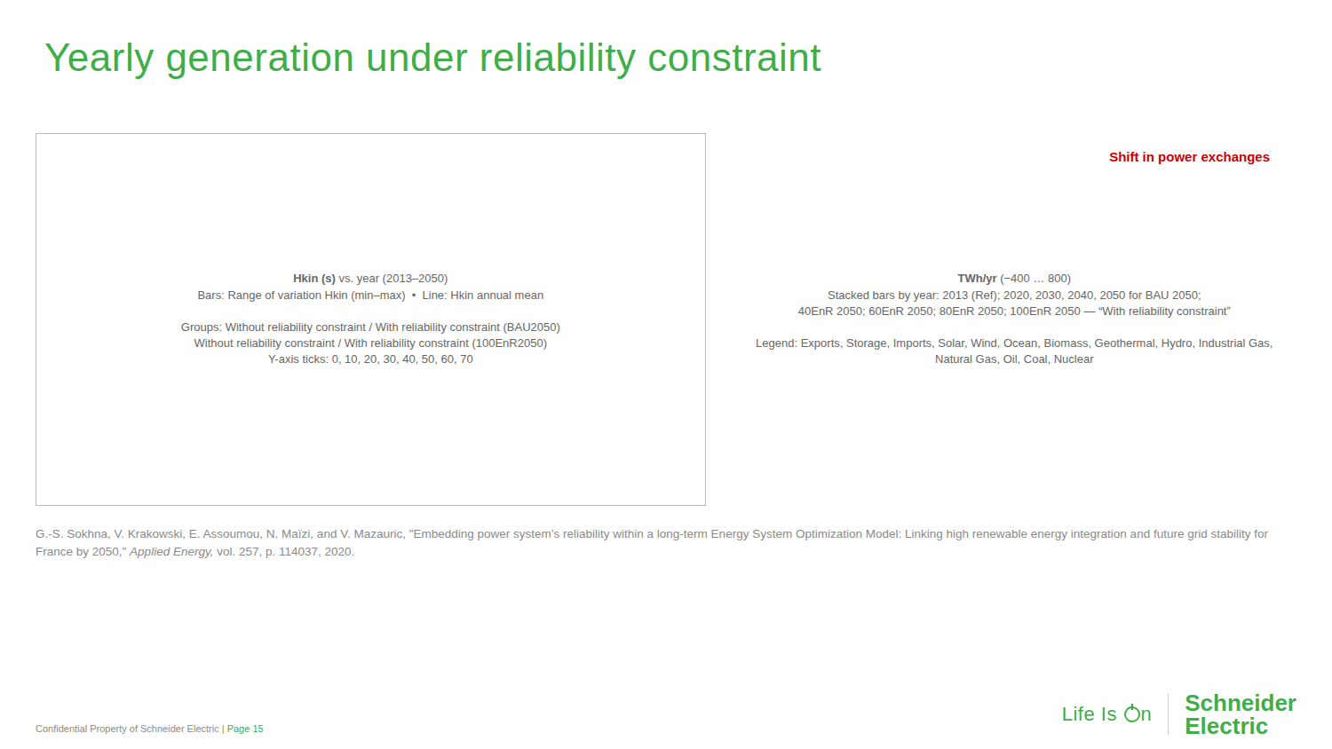Yearly generation under reliability constraint
Hkin (s) vs. year (2013–2050)
Bars: Range of variation Hkin (min–max) • Line: Hkin annual mean
Groups: Without reliability constraint / With reliability constraint (BAU2050)
Without reliability constraint / With reliability constraint (100EnR2050)
Y-axis ticks: 0, 10, 20, 30, 40, 50, 60, 70
Shift in power exchanges
TWh/yr (−400 … 800)
Stacked bars by year: 2013 (Ref); 2020, 2030, 2040, 2050 for BAU 2050;
40EnR 2050; 60EnR 2050; 80EnR 2050; 100EnR 2050 — “With reliability constraint”
Legend: Exports, Storage, Imports, Solar, Wind, Ocean, Biomass, Geothermal, Hydro, Industrial Gas, Natural Gas, Oil, Coal, Nuclear
G.-S. Sokhna, V. Krakowski, E. Assoumou, N. Maïzi, and V. Mazauric, "Embedding power system’s reliability within a long-term Energy System Optimization Model: Linking high renewable energy integration and future grid stability for France by 2050," Applied Energy, vol. 257, p. 114037, 2020.
Confidential Property of Schneider Electric | Page 15
Life Is n
Schneider Electric